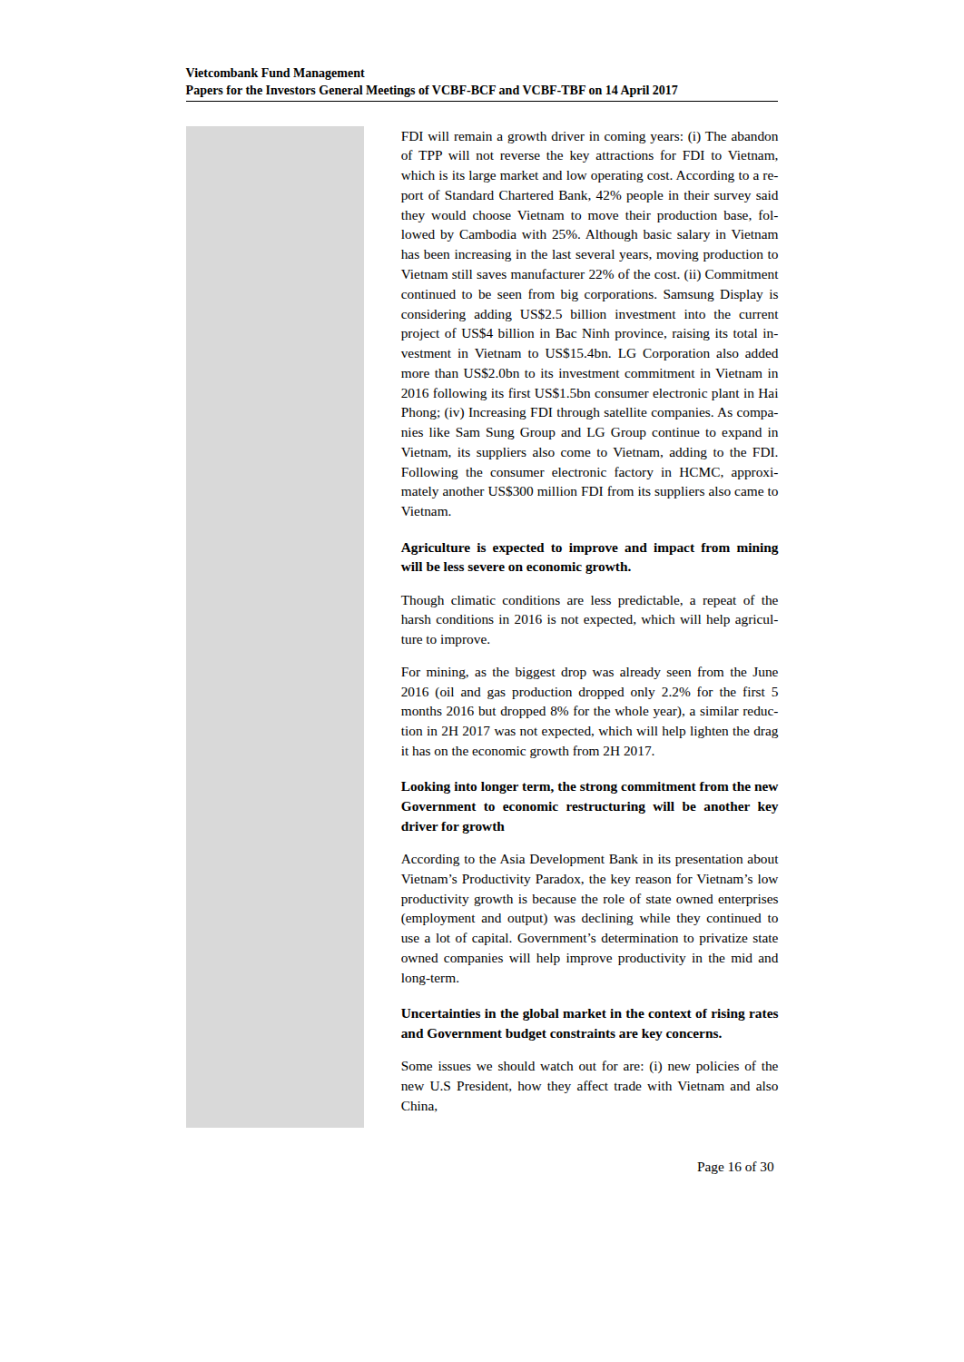Vietcombank Fund Management
Papers for the Investors General Meetings of VCBF-BCF and VCBF-TBF on 14 April 2017
FDI will remain a growth driver in coming years: (i) The abandon of TPP will not reverse the key attractions for FDI to Vietnam, which is its large market and low operating cost. According to a report of Standard Chartered Bank, 42% people in their survey said they would choose Vietnam to move their production base, followed by Cambodia with 25%. Although basic salary in Vietnam has been increasing in the last several years, moving production to Vietnam still saves manufacturer 22% of the cost. (ii) Commitment continued to be seen from big corporations. Samsung Display is considering adding US$2.5 billion investment into the current project of US$4 billion in Bac Ninh province, raising its total investment in Vietnam to US$15.4bn. LG Corporation also added more than US$2.0bn to its investment commitment in Vietnam in 2016 following its first US$1.5bn consumer electronic plant in Hai Phong; (iv) Increasing FDI through satellite companies. As companies like Sam Sung Group and LG Group continue to expand in Vietnam, its suppliers also come to Vietnam, adding to the FDI. Following the consumer electronic factory in HCMC, approximately another US$300 million FDI from its suppliers also came to Vietnam.
Agriculture is expected to improve and impact from mining will be less severe on economic growth.
Though climatic conditions are less predictable, a repeat of the harsh conditions in 2016 is not expected, which will help agriculture to improve.
For mining, as the biggest drop was already seen from the June 2016 (oil and gas production dropped only 2.2% for the first 5 months 2016 but dropped 8% for the whole year), a similar reduction in 2H 2017 was not expected, which will help lighten the drag it has on the economic growth from 2H 2017.
Looking into longer term, the strong commitment from the new Government to economic restructuring will be another key driver for growth
According to the Asia Development Bank in its presentation about Vietnam’s Productivity Paradox, the key reason for Vietnam’s low productivity growth is because the role of state owned enterprises (employment and output) was declining while they continued to use a lot of capital. Government’s determination to privatize state owned companies will help improve productivity in the mid and long-term.
Uncertainties in the global market in the context of rising rates and Government budget constraints are key concerns.
Some issues we should watch out for are: (i) new policies of the new U.S President, how they affect trade with Vietnam and also China,
Page 16 of 30